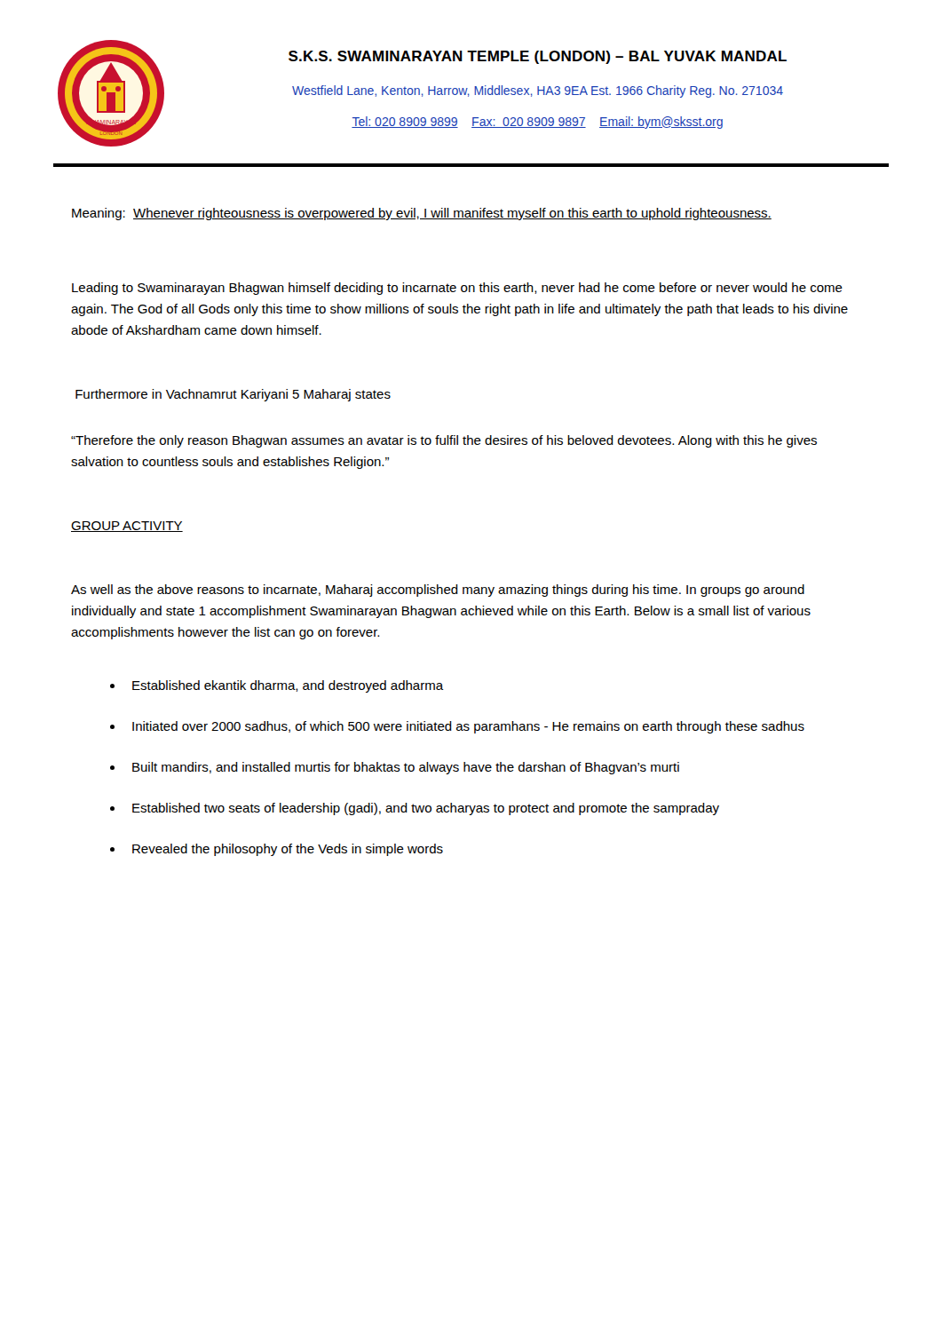SWAMINARAYAN LONDON
S.K.S. SWAMINARAYAN TEMPLE (LONDON) – BAL YUVAK MANDAL
Westfield Lane, Kenton, Harrow, Middlesex, HA3 9EA Est. 1966 Charity Reg. No. 271034
Tel: 020 8909 9899 Fax: 020 8909 9897 Email: bym@sksst.org
Meaning: Whenever righteousness is overpowered by evil, I will manifest myself on this earth to uphold righteousness.
Leading to Swaminarayan Bhagwan himself deciding to incarnate on this earth, never had he come before or never would he come again. The God of all Gods only this time to show millions of souls the right path in life and ultimately the path that leads to his divine abode of Akshardham came down himself.
Furthermore in Vachnamrut Kariyani 5 Maharaj states
“Therefore the only reason Bhagwan assumes an avatar is to fulfil the desires of his beloved devotees. Along with this he gives salvation to countless souls and establishes Religion.”
GROUP ACTIVITY
As well as the above reasons to incarnate, Maharaj accomplished many amazing things during his time. In groups go around individually and state 1 accomplishment Swaminarayan Bhagwan achieved while on this Earth. Below is a small list of various accomplishments however the list can go on forever.
Established ekantik dharma, and destroyed adharma
Initiated over 2000 sadhus, of which 500 were initiated as paramhans - He remains on earth through these sadhus
Built mandirs, and installed murtis for bhaktas to always have the darshan of Bhagvan’s murti
Established two seats of leadership (gadi), and two acharyas to protect and promote the sampraday
Revealed the philosophy of the Veds in simple words